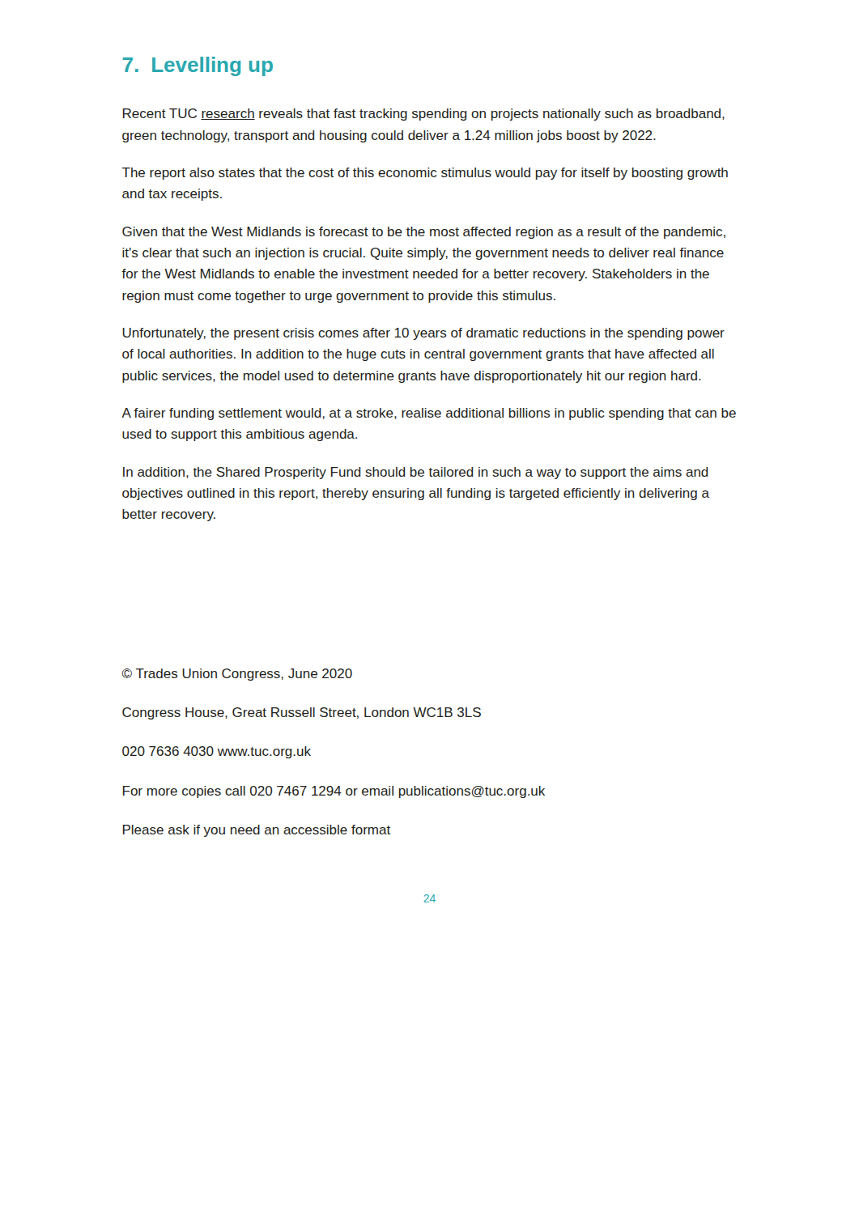7. Levelling up
Recent TUC research reveals that fast tracking spending on projects nationally such as broadband, green technology, transport and housing could deliver a 1.24 million jobs boost by 2022.
The report also states that the cost of this economic stimulus would pay for itself by boosting growth and tax receipts.
Given that the West Midlands is forecast to be the most affected region as a result of the pandemic, it's clear that such an injection is crucial. Quite simply, the government needs to deliver real finance for the West Midlands to enable the investment needed for a better recovery. Stakeholders in the region must come together to urge government to provide this stimulus.
Unfortunately, the present crisis comes after 10 years of dramatic reductions in the spending power of local authorities. In addition to the huge cuts in central government grants that have affected all public services, the model used to determine grants have disproportionately hit our region hard.
A fairer funding settlement would, at a stroke, realise additional billions in public spending that can be used to support this ambitious agenda.
In addition, the Shared Prosperity Fund should be tailored in such a way to support the aims and objectives outlined in this report, thereby ensuring all funding is targeted efficiently in delivering a better recovery.
© Trades Union Congress, June 2020
Congress House, Great Russell Street, London WC1B 3LS
020 7636 4030 www.tuc.org.uk
For more copies call 020 7467 1294 or email publications@tuc.org.uk
Please ask if you need an accessible format
24